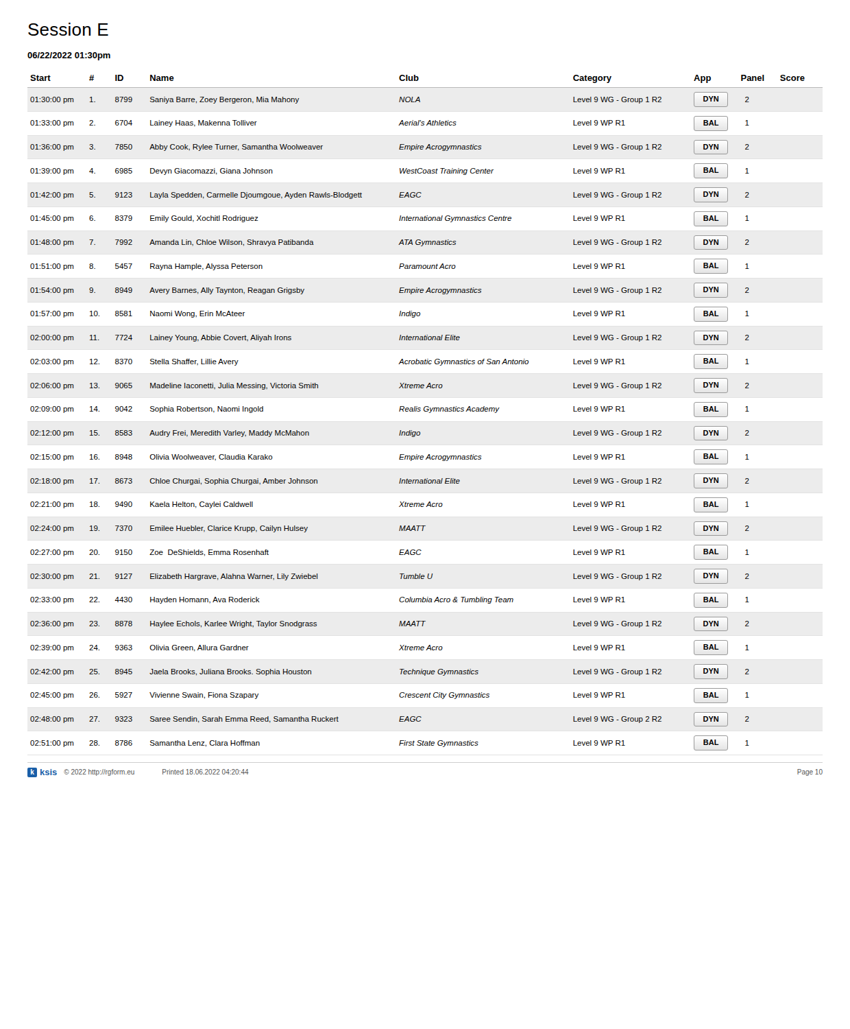Session E
06/22/2022 01:30pm
| Start | # | ID | Name | Club | Category | App | Panel | Score |
| --- | --- | --- | --- | --- | --- | --- | --- | --- |
| 01:30:00 pm | 1. | 8799 | Saniya Barre, Zoey Bergeron, Mia Mahony | NOLA | Level 9 WG - Group 1 R2 | DYN | 2 | |
| 01:33:00 pm | 2. | 6704 | Lainey Haas, Makenna Tolliver | Aerial's Athletics | Level 9 WP R1 | BAL | 1 | |
| 01:36:00 pm | 3. | 7850 | Abby Cook, Rylee Turner, Samantha Woolweaver | Empire Acrogymnastics | Level 9 WG - Group 1 R2 | DYN | 2 | |
| 01:39:00 pm | 4. | 6985 | Devyn Giacomazzi, Giana Johnson | WestCoast Training Center | Level 9 WP R1 | BAL | 1 | |
| 01:42:00 pm | 5. | 9123 | Layla Spedden, Carmelle Djoumgoue, Ayden Rawls-Blodgett | EAGC | Level 9 WG - Group 1 R2 | DYN | 2 | |
| 01:45:00 pm | 6. | 8379 | Emily Gould, Xochitl Rodriguez | International Gymnastics Centre | Level 9 WP R1 | BAL | 1 | |
| 01:48:00 pm | 7. | 7992 | Amanda Lin, Chloe Wilson, Shravya Patibanda | ATA Gymnastics | Level 9 WG - Group 1 R2 | DYN | 2 | |
| 01:51:00 pm | 8. | 5457 | Rayna Hample, Alyssa Peterson | Paramount Acro | Level 9 WP R1 | BAL | 1 | |
| 01:54:00 pm | 9. | 8949 | Avery Barnes, Ally Taynton, Reagan Grigsby | Empire Acrogymnastics | Level 9 WG - Group 1 R2 | DYN | 2 | |
| 01:57:00 pm | 10. | 8581 | Naomi Wong, Erin McAteer | Indigo | Level 9 WP R1 | BAL | 1 | |
| 02:00:00 pm | 11. | 7724 | Lainey Young, Abbie Covert, Aliyah Irons | International Elite | Level 9 WG - Group 1 R2 | DYN | 2 | |
| 02:03:00 pm | 12. | 8370 | Stella Shaffer, Lillie Avery | Acrobatic Gymnastics of San Antonio | Level 9 WP R1 | BAL | 1 | |
| 02:06:00 pm | 13. | 9065 | Madeline Iaconetti, Julia Messing, Victoria Smith | Xtreme Acro | Level 9 WG - Group 1 R2 | DYN | 2 | |
| 02:09:00 pm | 14. | 9042 | Sophia Robertson, Naomi Ingold | Realis Gymnastics Academy | Level 9 WP R1 | BAL | 1 | |
| 02:12:00 pm | 15. | 8583 | Audry Frei, Meredith Varley, Maddy McMahon | Indigo | Level 9 WG - Group 1 R2 | DYN | 2 | |
| 02:15:00 pm | 16. | 8948 | Olivia Woolweaver, Claudia Karako | Empire Acrogymnastics | Level 9 WP R1 | BAL | 1 | |
| 02:18:00 pm | 17. | 8673 | Chloe Churgai, Sophia Churgai, Amber Johnson | International Elite | Level 9 WG - Group 1 R2 | DYN | 2 | |
| 02:21:00 pm | 18. | 9490 | Kaela Helton, Caylei Caldwell | Xtreme Acro | Level 9 WP R1 | BAL | 1 | |
| 02:24:00 pm | 19. | 7370 | Emilee Huebler, Clarice Krupp, Cailyn Hulsey | MAATT | Level 9 WG - Group 1 R2 | DYN | 2 | |
| 02:27:00 pm | 20. | 9150 | Zoe DeShields, Emma Rosenhaft | EAGC | Level 9 WP R1 | BAL | 1 | |
| 02:30:00 pm | 21. | 9127 | Elizabeth Hargrave, Alahna Warner, Lily Zwiebel | Tumble U | Level 9 WG - Group 1 R2 | DYN | 2 | |
| 02:33:00 pm | 22. | 4430 | Hayden Homann, Ava Roderick | Columbia Acro & Tumbling Team | Level 9 WP R1 | BAL | 1 | |
| 02:36:00 pm | 23. | 8878 | Haylee Echols, Karlee Wright, Taylor Snodgrass | MAATT | Level 9 WG - Group 1 R2 | DYN | 2 | |
| 02:39:00 pm | 24. | 9363 | Olivia Green, Allura Gardner | Xtreme Acro | Level 9 WP R1 | BAL | 1 | |
| 02:42:00 pm | 25. | 8945 | Jaela Brooks, Juliana Brooks. Sophia Houston | Technique Gymnastics | Level 9 WG - Group 1 R2 | DYN | 2 | |
| 02:45:00 pm | 26. | 5927 | Vivienne Swain, Fiona Szapary | Crescent City Gymnastics | Level 9 WP R1 | BAL | 1 | |
| 02:48:00 pm | 27. | 9323 | Saree Sendin, Sarah Emma Reed, Samantha Ruckert | EAGC | Level 9 WG - Group 2 R2 | DYN | 2 | |
| 02:51:00 pm | 28. | 8786 | Samantha Lenz, Clara Hoffman | First State Gymnastics | Level 9 WP R1 | BAL | 1 | |
kksis © 2022 http://rgform.eu Printed 18.06.2022 04:20:44 Page 10